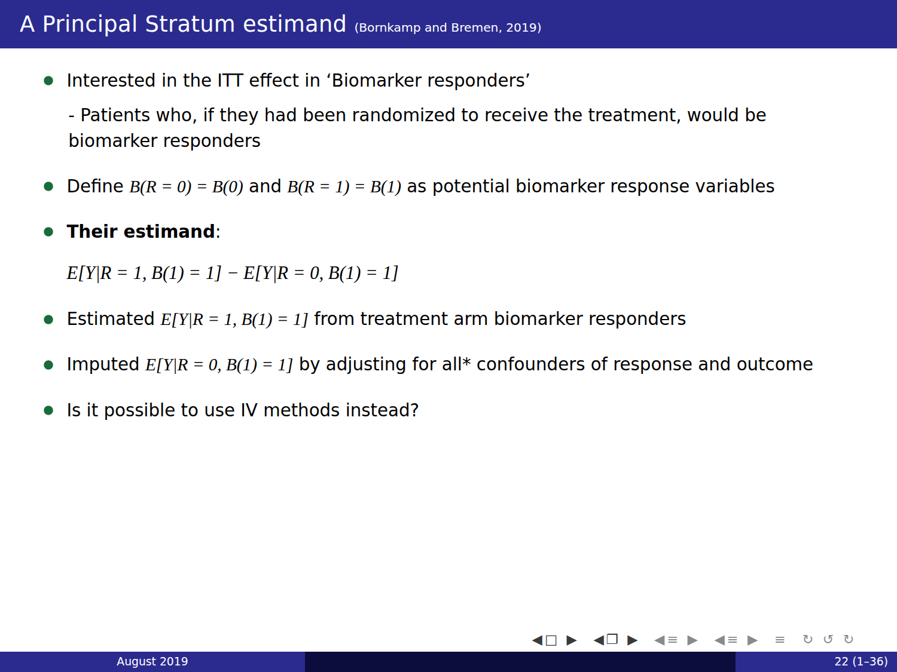A Principal Stratum estimand (Bornkamp and Bremen, 2019)
Interested in the ITT effect in ‘Biomarker responders’ - Patients who, if they had been randomized to receive the treatment, would be biomarker responders
Define B(R = 0) = B(0) and B(R = 1) = B(1) as potential biomarker response variables
Their estimand: E[Y|R = 1, B(1) = 1] − E[Y|R = 0, B(1) = 1]
Estimated E[Y|R = 1, B(1) = 1] from treatment arm biomarker responders
Imputed E[Y|R = 0, B(1) = 1] by adjusting for all* confounders of response and outcome
Is it possible to use IV methods instead?
◀□ ▶ ◀❐ ▶ ◀≡ ▶ ◀≡ ▶ ≡ ↻ ↺ ↻
August 2019
22 (1–36)